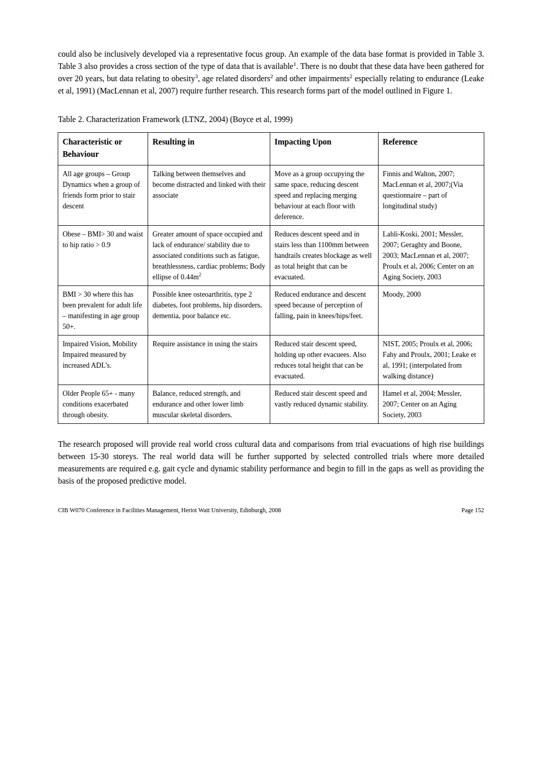could also be inclusively developed via a representative focus group. An example of the data base format is provided in Table 3. Table 3 also provides a cross section of the type of data that is available1. There is no doubt that these data have been gathered for over 20 years, but data relating to obesity3, age related disorders2 and other impairments2 especially relating to endurance (Leake et al, 1991) (MacLennan et al, 2007) require further research. This research forms part of the model outlined in Figure 1.
Table 2. Characterization Framework (LTNZ, 2004) (Boyce et al, 1999)
| Characteristic or Behaviour | Resulting in | Impacting Upon | Reference |
| --- | --- | --- | --- |
| All age groups – Group Dynamics when a group of friends form prior to stair descent | Talking between themselves and become distracted and linked with their associate | Move as a group occupying the same space, reducing descent speed and replacing merging behaviour at each floor with deference. | Finnis and Walton, 2007; MacLennan et al, 2007;(Via questionnaire – part of longitudinal study) |
| Obese – BMI> 30 and waist to hip ratio > 0.9 | Greater amount of space occupied and lack of endurance/ stability due to associated conditions such as fatigue, breathlessness, cardiac problems; Body ellipse of 0.44m 2 | Reduces descent speed and in stairs less than 1100mm between handrails creates blockage as well as total height that can be evacuated. | Lahli-Koski, 2001; Messler, 2007; Geraghty and Boone, 2003; MacLennan et al, 2007; Proulx et al, 2006; Center on an Aging Society, 2003 |
| BMI > 30 where this has been prevalent for adult life – manifesting in age group 50+. | Possible knee osteoarthritis, type 2 diabetes, foot problems, hip disorders, dementia, poor balance etc. | Reduced endurance and descent speed because of perception of falling, pain in knees/hips/feet. | Moody, 2000 |
| Impaired Vision, Mobility Impaired measured by increased ADL’s. | Require assistance in using the stairs | Reduced stair descent speed, holding up other evacuees. Also reduces total height that can be evacuated. | NIST, 2005; Proulx et al, 2006; Fahy and Proulx, 2001; Leake et al, 1991; (interpolated from walking distance) |
| Older People 65+ - many conditions exacerbated through obesity. | Balance, reduced strength, and endurance and other lower limb muscular skeletal disorders. | Reduced stair descent speed and vastly reduced dynamic stability. | Hamel et al, 2004; Messler, 2007; Center on an Aging Society, 2003 |
The research proposed will provide real world cross cultural data and comparisons from trial evacuations of high rise buildings between 15-30 storeys. The real world data will be further supported by selected controlled trials where more detailed measurements are required e.g. gait cycle and dynamic stability performance and begin to fill in the gaps as well as providing the basis of the proposed predictive model.
CIB W070 Conference in Facilities Management, Heriot Watt University, Edinburgh, 2008 Page 152